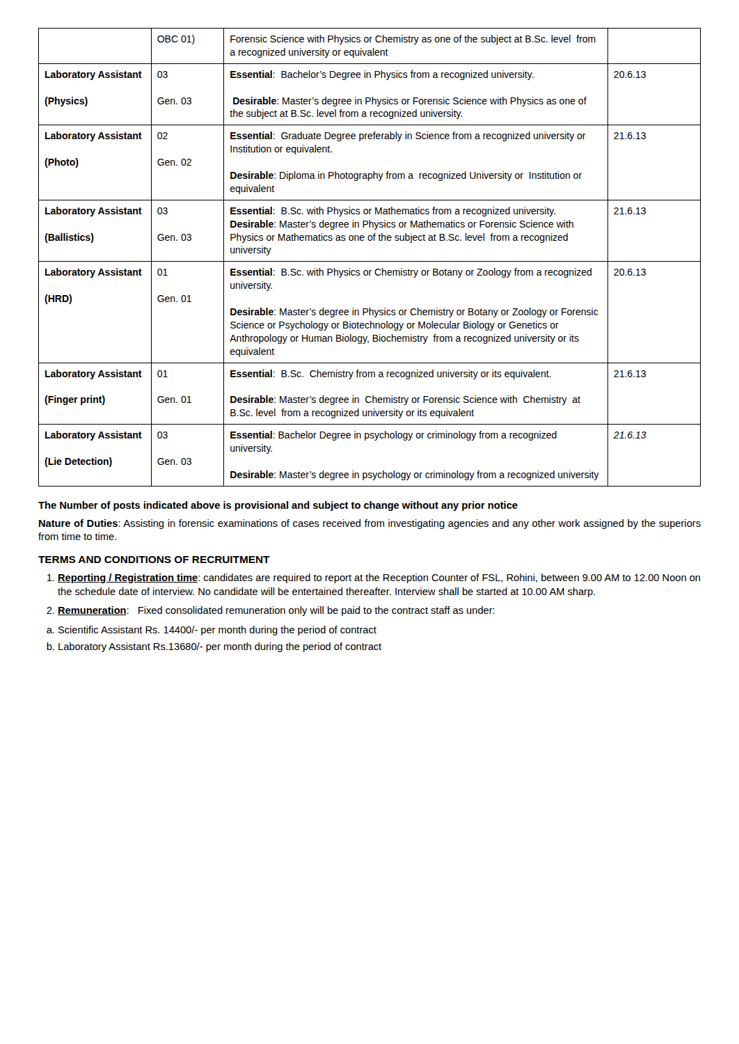| | OBC 01) | Forensic Science with Physics or Chemistry as one of the subject at B.Sc. level from a recognized university or equivalent | |
| Laboratory Assistant (Physics) | 03 Gen. 03 | Essential : Bachelor’s Degree in Physics from a recognized university. Desirable : Master’s degree in Physics or Forensic Science with Physics as one of the subject at B.Sc. level from a recognized university. | 20.6.13 |
| Laboratory Assistant (Photo) | 02 Gen. 02 | Essential : Graduate Degree preferably in Science from a recognized university or Institution or equivalent. Desirable : Diploma in Photography from a recognized University or Institution or equivalent | 21.6.13 |
| Laboratory Assistant (Ballistics) | 03 Gen. 03 | Essential : B.Sc. with Physics or Mathematics from a recognized university. Desirable : Master’s degree in Physics or Mathematics or Forensic Science with Physics or Mathematics as one of the subject at B.Sc. level from a recognized university | 21.6.13 |
| Laboratory Assistant (HRD) | 01 Gen. 01 | Essential : B.Sc. with Physics or Chemistry or Botany or Zoology from a recognized university. Desirable : Master’s degree in Physics or Chemistry or Botany or Zoology or Forensic Science or Psychology or Biotechnology or Molecular Biology or Genetics or Anthropology or Human Biology, Biochemistry from a recognized university or its equivalent | 20.6.13 |
| Laboratory Assistant (Finger print) | 01 Gen. 01 | Essential : B.Sc. Chemistry from a recognized university or its equivalent. Desirable : Master’s degree in Chemistry or Forensic Science with Chemistry at B.Sc. level from a recognized university or its equivalent | 21.6.13 |
| Laboratory Assistant (Lie Detection) | 03 Gen. 03 | Essential : Bachelor Degree in psychology or criminology from a recognized university. Desirable : Master’s degree in psychology or criminology from a recognized university | 21.6.13 |
The Number of posts indicated above is provisional and subject to change without any prior notice
Nature of Duties: Assisting in forensic examinations of cases received from investigating agencies and any other work assigned by the superiors from time to time.
TERMS AND CONDITIONS OF RECRUITMENT
Reporting / Registration time: candidates are required to report at the Reception Counter of FSL, Rohini, between 9.00 AM to 12.00 Noon on the schedule date of interview. No candidate will be entertained thereafter. Interview shall be started at 10.00 AM sharp.
Remuneration: Fixed consolidated remuneration only will be paid to the contract staff as under:
Scientific Assistant Rs. 14400/- per month during the period of contract
Laboratory Assistant Rs.13680/- per month during the period of contract